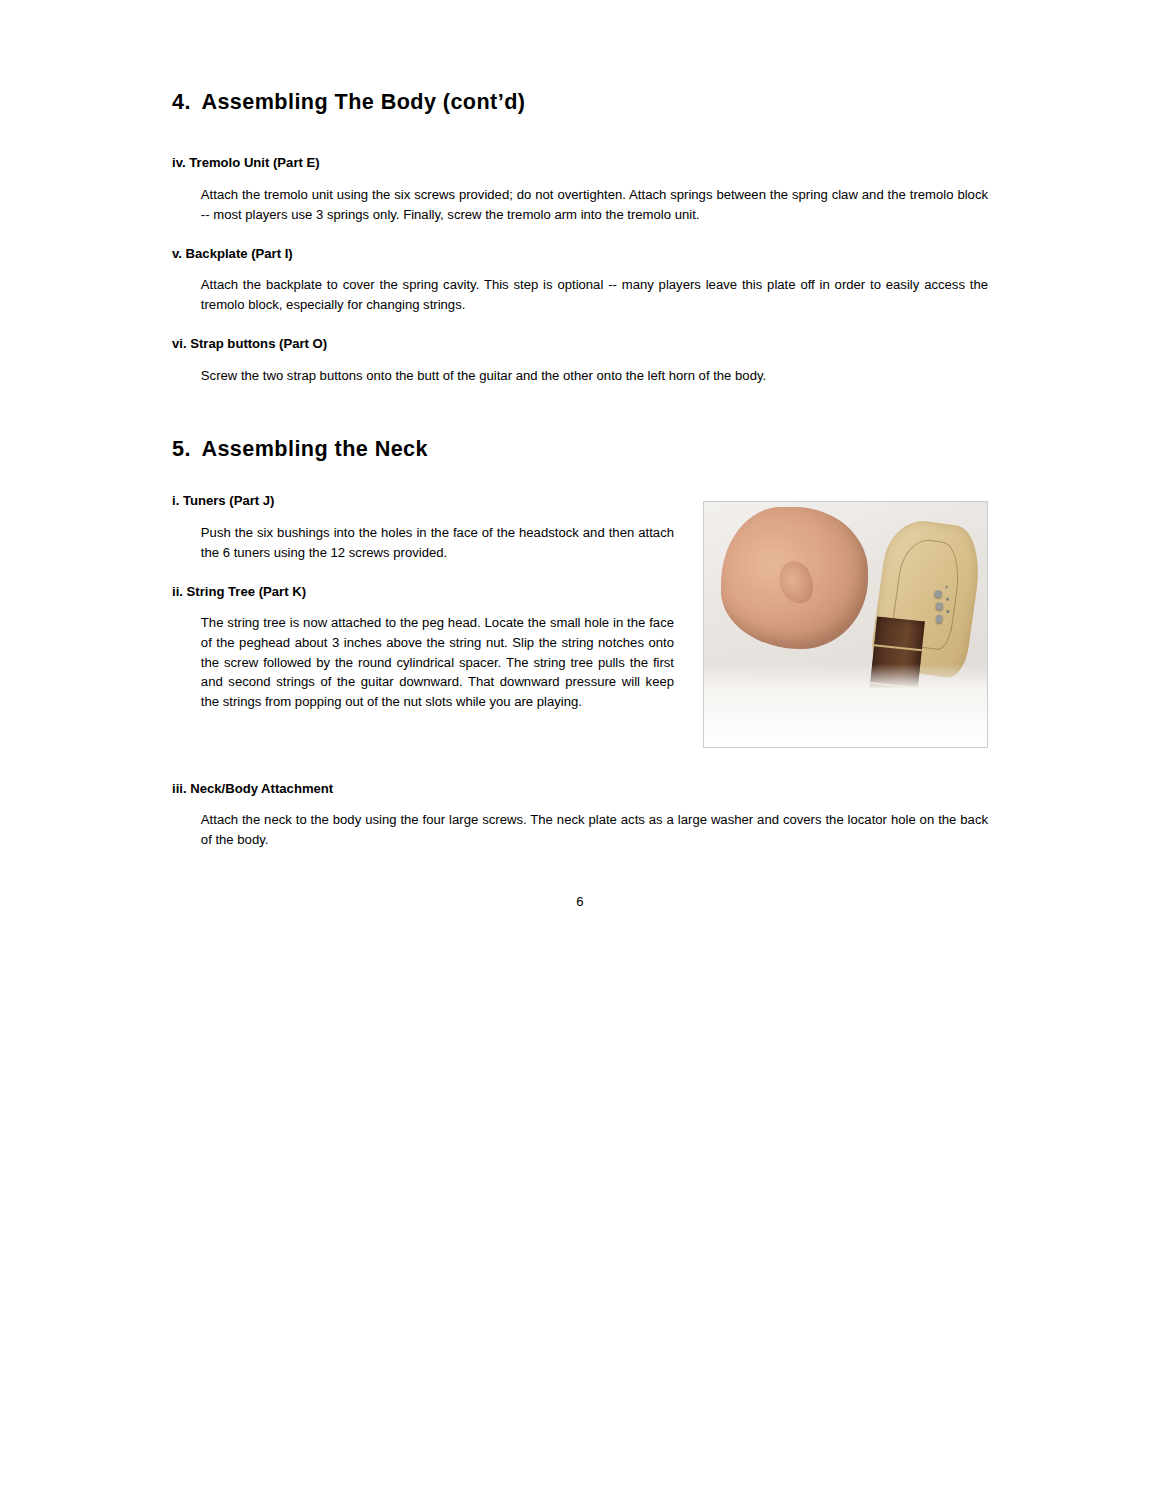4. Assembling The Body (cont’d)
iv. Tremolo Unit (Part E)
Attach the tremolo unit using the six screws provided; do not overtighten. Attach springs between the spring claw and the tremolo block -- most players use 3 springs only. Finally, screw the tremolo arm into the tremolo unit.
v. Backplate (Part I)
Attach the backplate to cover the spring cavity. This step is optional -- many players leave this plate off in order to easily access the tremolo block, especially for changing strings.
vi. Strap buttons (Part O)
Screw the two strap buttons onto the butt of the guitar and the other onto the left horn of the body.
5. Assembling the Neck
i. Tuners (Part J)
Push the six bushings into the holes in the face of the headstock and then attach the 6 tuners using the 12 screws provided.
ii. String Tree (Part K)
The string tree is now attached to the peg head. Locate the small hole in the face of the peghead about 3 inches above the string nut. Slip the string notches onto the screw followed by the round cylindrical spacer. The string tree pulls the first and second strings of the guitar downward. That downward pressure will keep the strings from popping out of the nut slots while you are playing.
iii. Neck/Body Attachment
Attach the neck to the body using the four large screws. The neck plate acts as a large washer and covers the locator hole on the back of the body.
6